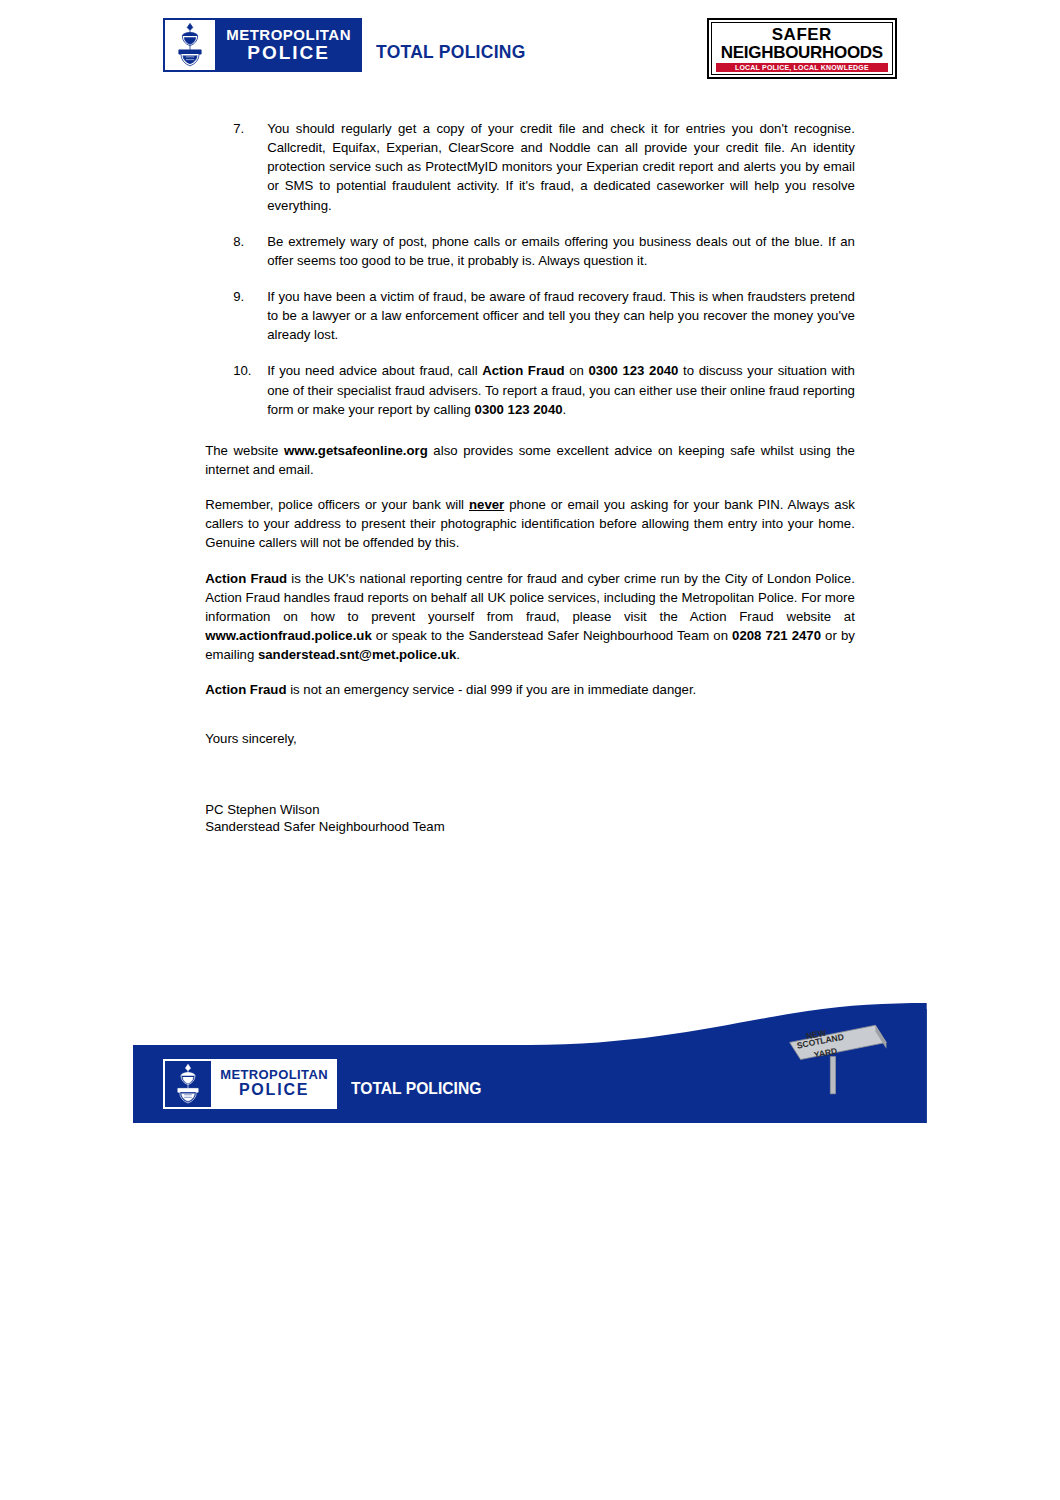METROPOLITAN
POLICE
TOTAL POLICING
SAFER
NEIGHBOURHOODS
LOCAL POLICE, LOCAL KNOWLEDGE
You should regularly get a copy of your credit file and check it for entries you don't recognise. Callcredit, Equifax, Experian, ClearScore and Noddle can all provide your credit file. An identity protection service such as ProtectMyID monitors your Experian credit report and alerts you by email or SMS to potential fraudulent activity. If it's fraud, a dedicated caseworker will help you resolve everything.
Be extremely wary of post, phone calls or emails offering you business deals out of the blue. If an offer seems too good to be true, it probably is. Always question it.
If you have been a victim of fraud, be aware of fraud recovery fraud. This is when fraudsters pretend to be a lawyer or a law enforcement officer and tell you they can help you recover the money you've already lost.
If you need advice about fraud, call Action Fraud on 0300 123 2040 to discuss your situation with one of their specialist fraud advisers. To report a fraud, you can either use their online fraud reporting form or make your report by calling 0300 123 2040.
The website www.getsafeonline.org also provides some excellent advice on keeping safe whilst using the internet and email.
Remember, police officers or your bank will never phone or email you asking for your bank PIN. Always ask callers to your address to present their photographic identification before allowing them entry into your home. Genuine callers will not be offended by this.
Action Fraud is the UK's national reporting centre for fraud and cyber crime run by the City of London Police. Action Fraud handles fraud reports on behalf all UK police services, including the Metropolitan Police. For more information on how to prevent yourself from fraud, please visit the Action Fraud website at www.actionfraud.police.uk or speak to the Sanderstead Safer Neighbourhood Team on 0208 721 2470 or by emailing sanderstead.snt@met.police.uk.
Action Fraud is not an emergency service - dial 999 if you are in immediate danger.
Yours sincerely,
PC Stephen Wilson
Sanderstead Safer Neighbourhood Team
METROPOLITAN
POLICE
TOTAL POLICING
NEW SCOTLAND YARD